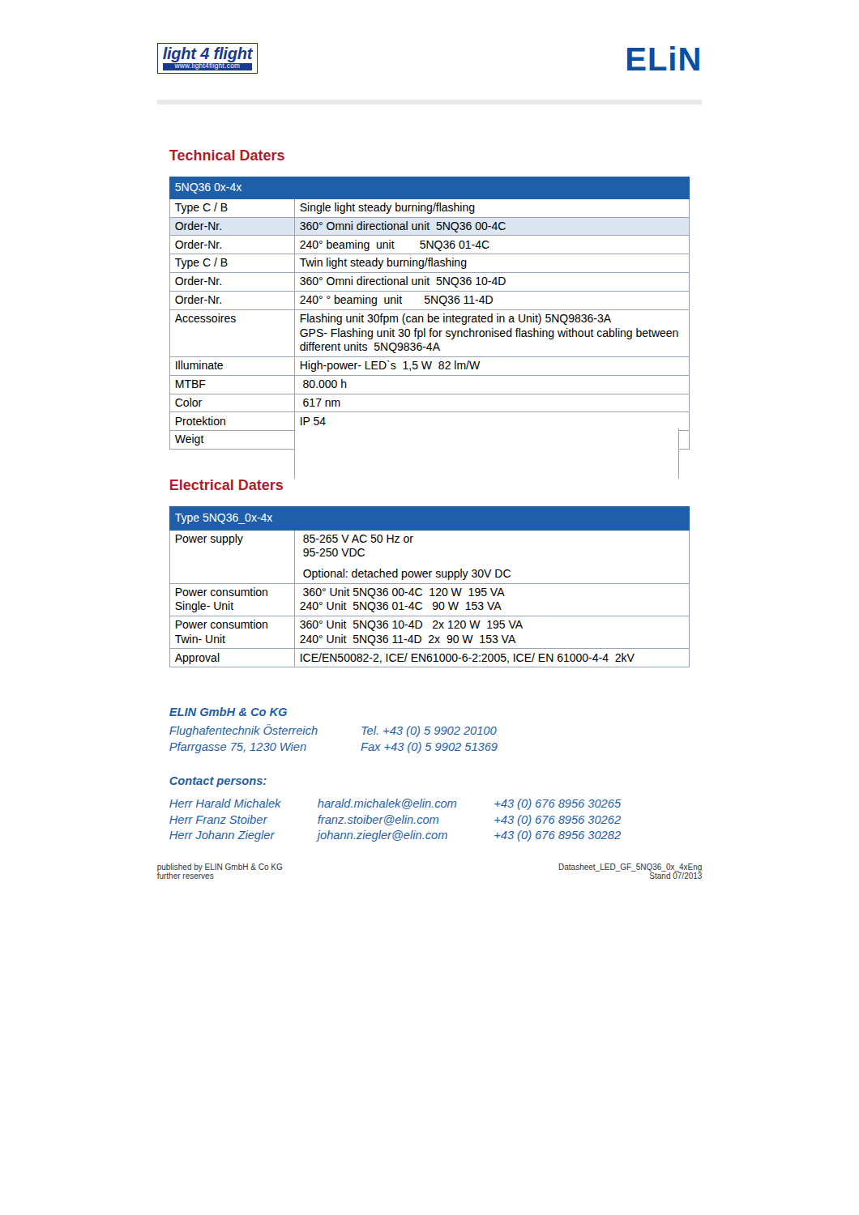light 4 flight
www.light4flight.com
ELiN
Technical Daters
| 5NQ36 0x-4x |
| --- |
| Type C / B | Single light steady burning/flashing |
| Order-Nr. | 360° Omni directional unit 5NQ36 00-4C |
| Order-Nr. | 240° beaming unit 5NQ36 01-4C |
| Type C / B | Twin light steady burning/flashing |
| Order-Nr. | 360° Omni directional unit 5NQ36 10-4D |
| Order-Nr. | 240° ° beaming unit 5NQ36 11-4D |
| Accessoires | Flashing unit 30fpm (can be integrated in a Unit) 5NQ9836-3A GPS- Flashing unit 30 fpl for synchronised flashing without cabling between different units 5NQ9836-4A |
| Illuminate | High-power- LED`s 1,5 W 82 lm/W |
| MTBF | 80.000 h |
| Color | 617 nm |
| Protektion | IP 54 |
| Weigt | App. 22 kg single unit/ app. 25Kg twin unit |
Electrical Daters
| Type 5NQ36_0x-4x |
| --- |
| Power supply | 85-265 V AC 50 Hz or 95-250 VDC Optional: detached power supply 30V DC |
| Power consumtion Single- Unit | 360° Unit 5NQ36 00-4C 120 W 195 VA 240° Unit 5NQ36 01-4C 90 W 153 VA |
| Power consumtion Twin- Unit | 360° Unit 5NQ36 10-4D 2x 120 W 195 VA 240° Unit 5NQ36 11-4D 2x 90 W 153 VA |
| Approval | ICE/EN50082-2, ICE/ EN61000-6-2:2005, ICE/ EN 61000-4-4 2kV |
ELIN GmbH & Co KG
| Flughafentechnik Österreich | Tel. +43 (0) 5 9902 20100 |
| Pfarrgasse 75, 1230 Wien | Fax +43 (0) 5 9902 51369 |
Contact persons:
| Herr Harald Michalek | harald.michalek@elin.com | +43 (0) 676 8956 30265 |
| Herr Franz Stoiber | franz.stoiber@elin.com | +43 (0) 676 8956 30262 |
| Herr Johann Ziegler | johann.ziegler@elin.com | +43 (0) 676 8956 30282 |
published by ELIN GmbH & Co KG
further reserves
Datasheet_LED_GF_5NQ36_0x_4xEng
Stand 07/2013